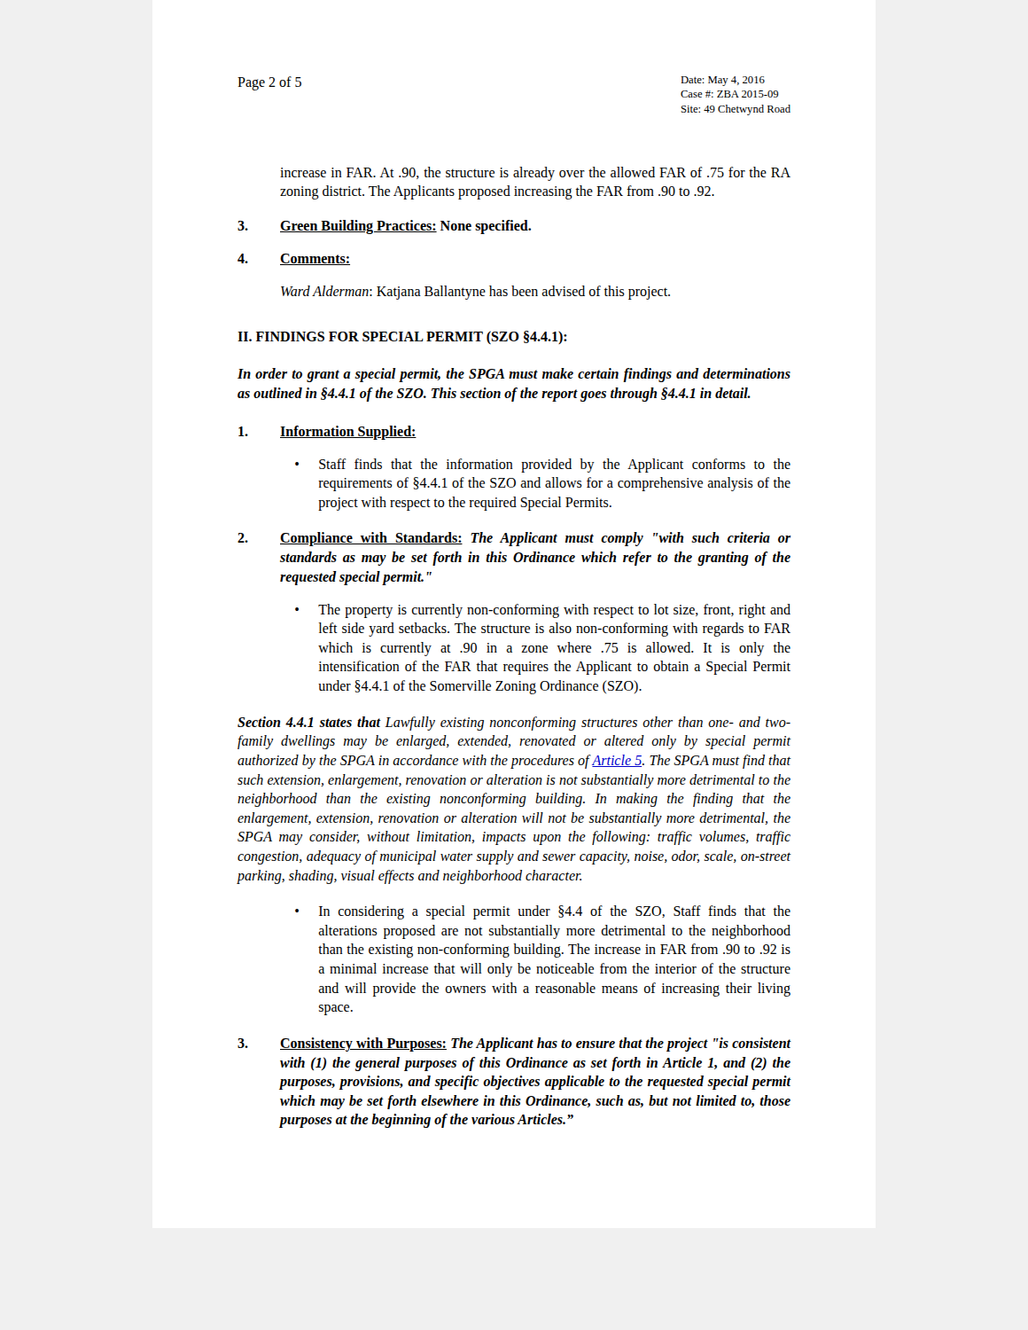Page 2 of 5
Date: May 4, 2016
Case #: ZBA 2015-09
Site: 49 Chetwynd Road
increase in FAR. At .90, the structure is already over the allowed FAR of .75 for the RA zoning district. The Applicants proposed increasing the FAR from .90 to .92.
3.
Green Building Practices: None specified.
4.
Comments:
Ward Alderman: Katjana Ballantyne has been advised of this project.
II. FINDINGS FOR SPECIAL PERMIT (SZO §4.4.1):
In order to grant a special permit, the SPGA must make certain findings and determinations as outlined in §4.4.1 of the SZO. This section of the report goes through §4.4.1 in detail.
1.
Information Supplied:
Staff finds that the information provided by the Applicant conforms to the requirements of §4.4.1 of the SZO and allows for a comprehensive analysis of the project with respect to the required Special Permits.
2.
Compliance with Standards: The Applicant must comply "with such criteria or standards as may be set forth in this Ordinance which refer to the granting of the requested special permit."
The property is currently non-conforming with respect to lot size, front, right and left side yard setbacks. The structure is also non-conforming with regards to FAR which is currently at .90 in a zone where .75 is allowed. It is only the intensification of the FAR that requires the Applicant to obtain a Special Permit under §4.4.1 of the Somerville Zoning Ordinance (SZO).
Section 4.4.1 states that Lawfully existing nonconforming structures other than one- and two-family dwellings may be enlarged, extended, renovated or altered only by special permit authorized by the SPGA in accordance with the procedures of Article 5. The SPGA must find that such extension, enlargement, renovation or alteration is not substantially more detrimental to the neighborhood than the existing nonconforming building. In making the finding that the enlargement, extension, renovation or alteration will not be substantially more detrimental, the SPGA may consider, without limitation, impacts upon the following: traffic volumes, traffic congestion, adequacy of municipal water supply and sewer capacity, noise, odor, scale, on-street parking, shading, visual effects and neighborhood character.
In considering a special permit under §4.4 of the SZO, Staff finds that the alterations proposed are not substantially more detrimental to the neighborhood than the existing non-conforming building. The increase in FAR from .90 to .92 is a minimal increase that will only be noticeable from the interior of the structure and will provide the owners with a reasonable means of increasing their living space.
3.
Consistency with Purposes: The Applicant has to ensure that the project "is consistent with (1) the general purposes of this Ordinance as set forth in Article 1, and (2) the purposes, provisions, and specific objectives applicable to the requested special permit which may be set forth elsewhere in this Ordinance, such as, but not limited to, those purposes at the beginning of the various Articles.”